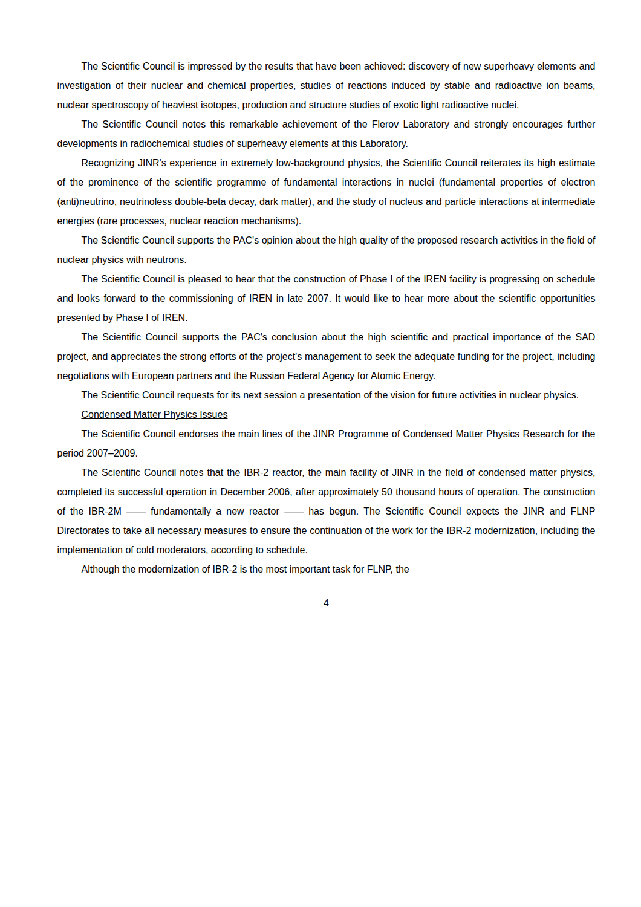The Scientific Council is impressed by the results that have been achieved: discovery of new superheavy elements and investigation of their nuclear and chemical properties, studies of reactions induced by stable and radioactive ion beams, nuclear spectroscopy of heaviest isotopes, production and structure studies of exotic light radioactive nuclei.
The Scientific Council notes this remarkable achievement of the Flerov Laboratory and strongly encourages further developments in radiochemical studies of superheavy elements at this Laboratory.
Recognizing JINR's experience in extremely low-background physics, the Scientific Council reiterates its high estimate of the prominence of the scientific programme of fundamental interactions in nuclei (fundamental properties of electron (anti)neutrino, neutrinoless double-beta decay, dark matter), and the study of nucleus and particle interactions at intermediate energies (rare processes, nuclear reaction mechanisms).
The Scientific Council supports the PAC's opinion about the high quality of the proposed research activities in the field of nuclear physics with neutrons.
The Scientific Council is pleased to hear that the construction of Phase I of the IREN facility is progressing on schedule and looks forward to the commissioning of IREN in late 2007. It would like to hear more about the scientific opportunities presented by Phase I of IREN.
The Scientific Council supports the PAC's conclusion about the high scientific and practical importance of the SAD project, and appreciates the strong efforts of the project's management to seek the adequate funding for the project, including negotiations with European partners and the Russian Federal Agency for Atomic Energy.
The Scientific Council requests for its next session a presentation of the vision for future activities in nuclear physics.
Condensed Matter Physics Issues
The Scientific Council endorses the main lines of the JINR Programme of Condensed Matter Physics Research for the period 2007–2009.
The Scientific Council notes that the IBR-2 reactor, the main facility of JINR in the field of condensed matter physics, completed its successful operation in December 2006, after approximately 50 thousand hours of operation. The construction of the IBR-2M —— fundamentally a new reactor —— has begun. The Scientific Council expects the JINR and FLNP Directorates to take all necessary measures to ensure the continuation of the work for the IBR-2 modernization, including the implementation of cold moderators, according to schedule.
Although the modernization of IBR-2 is the most important task for FLNP, the
4